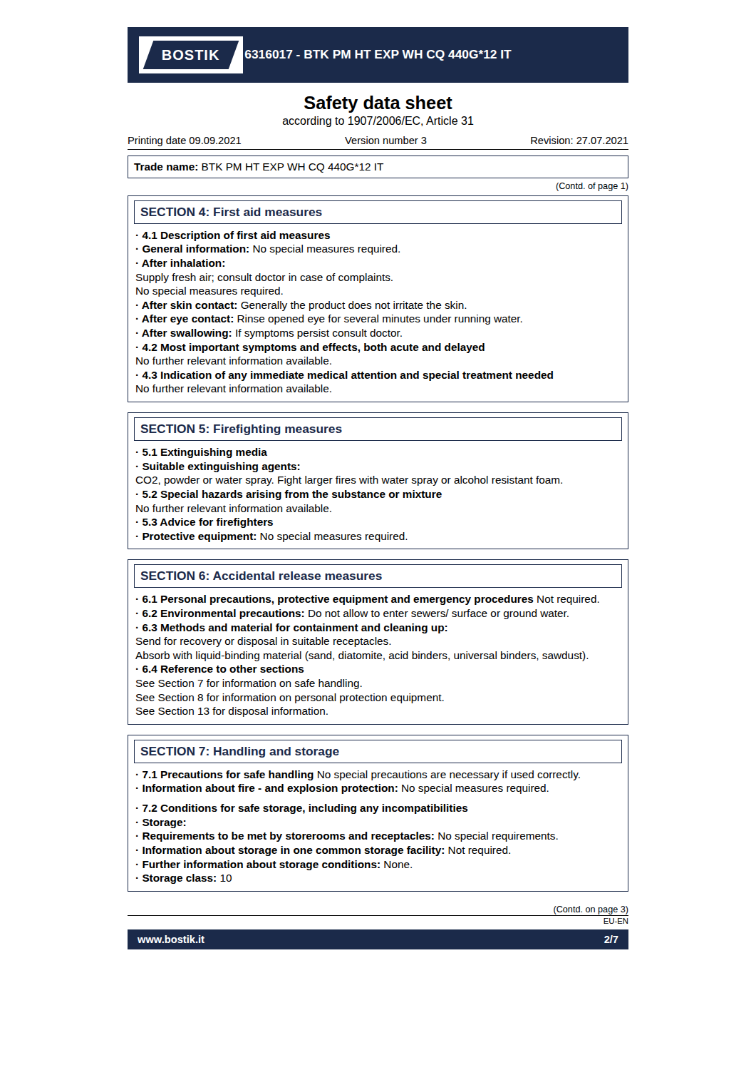BOSTIK
6316017 - BTK PM HT EXP WH CQ 440G*12 IT
Safety data sheet
according to 1907/2006/EC, Article 31
Printing date 09.09.2021
Version number 3
Revision: 27.07.2021
Trade name: BTK PM HT EXP WH CQ 440G*12 IT
(Contd. of page 1)
SECTION 4: First aid measures
4.1 Description of first aid measures
General information: No special measures required.
After inhalation:
Supply fresh air; consult doctor in case of complaints.
No special measures required.
After skin contact: Generally the product does not irritate the skin.
After eye contact: Rinse opened eye for several minutes under running water.
After swallowing: If symptoms persist consult doctor.
4.2 Most important symptoms and effects, both acute and delayed
No further relevant information available.
4.3 Indication of any immediate medical attention and special treatment needed
No further relevant information available.
SECTION 5: Firefighting measures
5.1 Extinguishing media
Suitable extinguishing agents:
CO2, powder or water spray. Fight larger fires with water spray or alcohol resistant foam.
5.2 Special hazards arising from the substance or mixture
No further relevant information available.
5.3 Advice for firefighters
Protective equipment: No special measures required.
SECTION 6: Accidental release measures
6.1 Personal precautions, protective equipment and emergency procedures Not required.
6.2 Environmental precautions: Do not allow to enter sewers/ surface or ground water.
6.3 Methods and material for containment and cleaning up:
Send for recovery or disposal in suitable receptacles.
Absorb with liquid-binding material (sand, diatomite, acid binders, universal binders, sawdust).
6.4 Reference to other sections
See Section 7 for information on safe handling.
See Section 8 for information on personal protection equipment.
See Section 13 for disposal information.
SECTION 7: Handling and storage
7.1 Precautions for safe handling No special precautions are necessary if used correctly.
Information about fire - and explosion protection: No special measures required.
7.2 Conditions for safe storage, including any incompatibilities
Storage:
Requirements to be met by storerooms and receptacles: No special requirements.
Information about storage in one common storage facility: Not required.
Further information about storage conditions: None.
Storage class: 10
(Contd. on page 3)
EU-EN
www.bostik.it
2/7